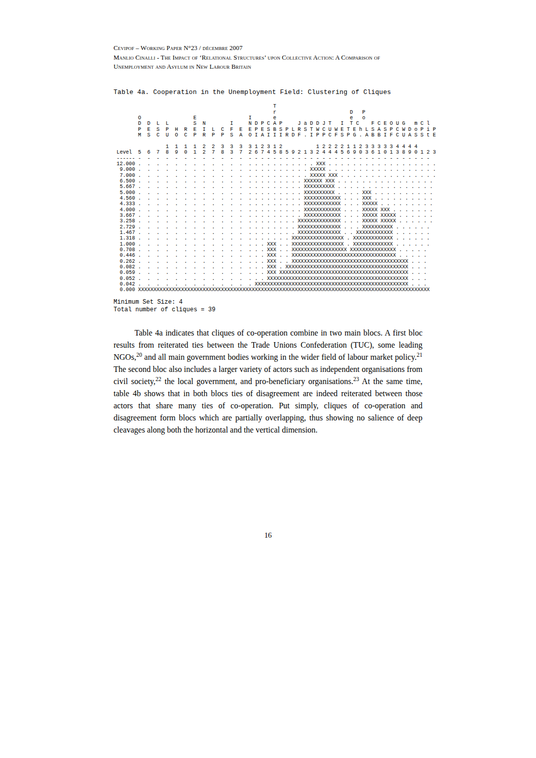Cevipof – Working Paper N°23 / décembre 2007
Manlio Cinalli - The Impact of ‘Relational Structures’ upon Collective Action: A Comparison of
Unemployment and Asylum in New Labour Britain
Table 4a. Cooperation in the Unemployment Field: Clustering of Cliques
                                                    T
                                                    r                        D   P
        O                 E                 I       e                        e   o
        D  D  L  L        S  N        I     N D P C A P     J a D D J T   I  T C    F C E O U G   m C l
        P  E  S  P  H  R  E  I  L  C  F  E  E P E S B S P L R S T W C U W E T E h L S A S P C W D o P i P
        M  S  C  U  O  C  P  R  P  P  S  A  O I A I I I R D F . I P P C F S P G . A B B I F C U A S S t E

                 1  1  1  1  2  2  3  3  3  3 1 2 3 1 2           1 2 2 2 2 1 1 2 3 3 3 3 3 4 4 4 4
 Level  5  6  7  8  9  0  1  2  7  8  3  7  2 6 7 4 5 8 5 9 2 1 3 2 4 4 4 5 6 9 0 3 6 1 0 1 3 8 9 0 1 2 3
 ------ -  -  -  -  -  -  -  -  -  -  -  -  - - - - - - - - - - - - - - - - - - - - - - - - - - - - - -
 12.000 .  .  .  .  .  .  .  .  .  .  .  .  . . . . . . . . . . . XXX . . . . . . . . . . . . . . . . . .
  9.000 .  .  .  .  .  .  .  .  .  .  .  .  . . . . . . . . . . XXXXX . . . . . . . . . . . . . . . . . .
  7.000 .  .  .  .  .  .  .  .  .  .  .  .  . . . . . . . . . . XXXXX XXX . . . . . . . . . . . . . . . .
  6.500 .  .  .  .  .  .  .  .  .  .  .  .  . . . . . . . . . XXXXXX XXX . . . . . . . . . . . . . . . .
  5.667 .  .  .  .  .  .  .  .  .  .  .  .  . . . . . . . . . XXXXXXXXXX . . . . . . . . . . . . . . . .
  5.000 .  .  .  .  .  .  .  .  .  .  .  .  . . . . . . . . . XXXXXXXXXX . . . . XXX . . . . . . . . . .
  4.560 .  .  .  .  .  .  .  .  .  .  .  .  . . . . . . . . . XXXXXXXXXXXX . . . XXX . . . . . . . . . .
  4.333 .  .  .  .  .  .  .  .  .  .  .  .  . . . . . . . . . XXXXXXXXXXXX . . . XXXXX . . . . . . . . .
  4.000 .  .  .  .  .  .  .  .  .  .  .  .  . . . . . . . . . XXXXXXXXXXXX . . . XXXXX XXX . . . . . . .
  3.667 .  .  .  .  .  .  .  .  .  .  .  .  . . . . . . . . . XXXXXXXXXXXX . . . XXXXX XXXXX . . . . . .
  3.258 .  .  .  .  .  .  .  .  .  .  .  .  . . . . . . . . XXXXXXXXXXXXXX . . . XXXXX XXXXX . . . . . .
  2.729 .  .  .  .  .  .  .  .  .  .  .  .  . . . . . . . . XXXXXXXXXXXXXX . . . XXXXXXXXXX . . . . . .
  1.467 .  .  .  .  .  .  .  .  .  .  .  .  . . . . . . . . XXXXXXXXXXXXXX . . XXXXXXXXXXXX . . . . . .
  1.318 .  .  .  .  .  .  .  .  .  .  .  .  . . . . . . . XXXXXXXXXXXXXXXXX . XXXXXXXXXXXXX . . . . . .
  1.000 .  .  .  .  .  .  .  .  .  .  .  .  . . . XXX . . XXXXXXXXXXXXXXXXX . XXXXXXXXXXXXX . . . . . .
  0.708 .  .  .  .  .  .  .  .  .  .  .  .  . . . XXX . . XXXXXXXXXXXXXXXXXX XXXXXXXXXXXXXXX . . . . .
  0.446 .  .  .  .  .  .  .  .  .  .  .  .  . . . XXX . . XXXXXXXXXXXXXXXXXXXXXXXXXXXXXXXXXX . . . . .
  0.262 .  .  .  .  .  .  .  .  .  .  .  .  . . . XXX . . XXXXXXXXXXXXXXXXXXXXXXXXXXXXXXXXXXXXXX . . .
  0.082 .  .  .  .  .  .  .  .  .  .  .  .  . . . XXX . XXXXXXXXXXXXXXXXXXXXXXXXXXXXXXXXXXXXXXXX . . .
  0.059 .  .  .  .  .  .  .  .  .  .  .  .  . . . XXX XXXXXXXXXXXXXXXXXXXXXXXXXXXXXXXXXXXXXXXXXX . . .
  0.052 .  .  .  .  .  .  .  .  .  .  .  .  . . . XXXXXXXXXXXXXXXXXXXXXXXXXXXXXXXXXXXXXXXXXXXXXX . . .
  0.042 .  .  .  .  .  .  .  .  .  .  .  .  . XXXXXXXXXXXXXXXXXXXXXXXXXXXXXXXXXXXXXXXXXXXXXXXXXX . . .
  0.000 XXXXXXXXXXXXXXXXXXXXXXXXXXXXXXXXXXXXXXXXXXXXXXXXXXXXXXXXXXXXXXXXXXXXXXXXXXXXXXXXXXXXXXXXXXXXXXX
Minimum Set Size: 4
Total number of cliques = 39
Table 4a indicates that cliques of co-operation combine in two main blocs. A first bloc results from reiterated ties between the Trade Unions Confederation (TUC), some leading NGOs,20 and all main government bodies working in the wider field of labour market policy.21 The second bloc also includes a larger variety of actors such as independent organisations from civil society,22 the local government, and pro-beneficiary organisations.23 At the same time, table 4b shows that in both blocs ties of disagreement are indeed reiterated between those actors that share many ties of co-operation. Put simply, cliques of co-operation and disagreement form blocs which are partially overlapping, thus showing no salience of deep cleavages along both the horizontal and the vertical dimension.
16